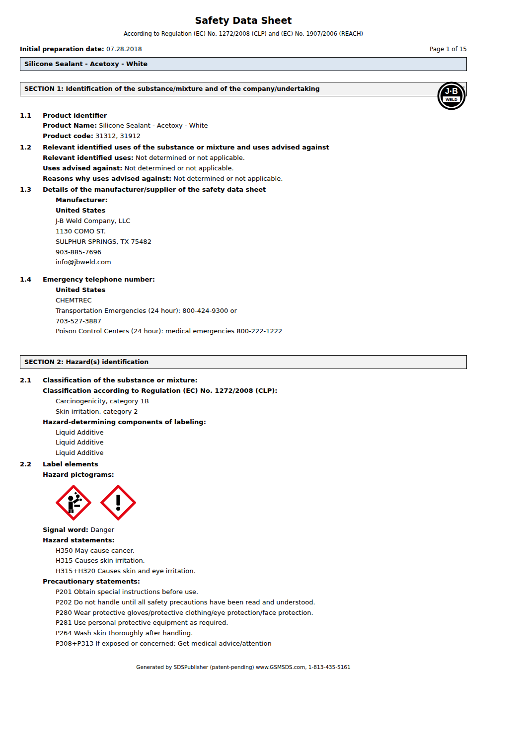Safety Data Sheet
According to Regulation (EC) No. 1272/2008 (CLP) and (EC) No. 1907/2006 (REACH)
Initial preparation date: 07.28.2018
Page 1 of 15
Silicone Sealant - Acetoxy - White
SECTION 1: Identification of the substance/mixture and of the company/undertaking
J·B WELD ®
| 1.1 | Product identifier Product Name: Silicone Sealant - Acetoxy - White Product code: 31312, 31912 |
| 1.2 | Relevant identified uses of the substance or mixture and uses advised against Relevant identified uses: Not determined or not applicable. Uses advised against: Not determined or not applicable. Reasons why uses advised against: Not determined or not applicable. |
| 1.3 | Details of the manufacturer/supplier of the safety data sheet Manufacturer: United States J-B Weld Company, LLC 1130 COMO ST. SULPHUR SPRINGS, TX 75482 903-885-7696 info@jbweld.com |
| 1.4 | Emergency telephone number: United States CHEMTREC Transportation Emergencies (24 hour): 800-424-9300 or 703-527-3887 Poison Control Centers (24 hour): medical emergencies 800-222-1222 |
SECTION 2: Hazard(s) identification
| 2.1 | Classification of the substance or mixture: Classification according to Regulation (EC) No. 1272/2008 (CLP): Carcinogenicity, category 1B Skin irritation, category 2 Hazard-determining components of labeling: Liquid Additive Liquid Additive Liquid Additive |
| 2.2 | Label elements Hazard pictograms: Signal word: Danger Hazard statements: H350 May cause cancer. H315 Causes skin irritation. H315+H320 Causes skin and eye irritation. Precautionary statements: P201 Obtain special instructions before use. P202 Do not handle until all safety precautions have been read and understood. P280 Wear protective gloves/protective clothing/eye protection/face protection. P281 Use personal protective equipment as required. P264 Wash skin thoroughly after handling. P308+P313 If exposed or concerned: Get medical advice/attention |
Generated by SDSPublisher (patent-pending) www.GSMSDS.com, 1-813-435-5161